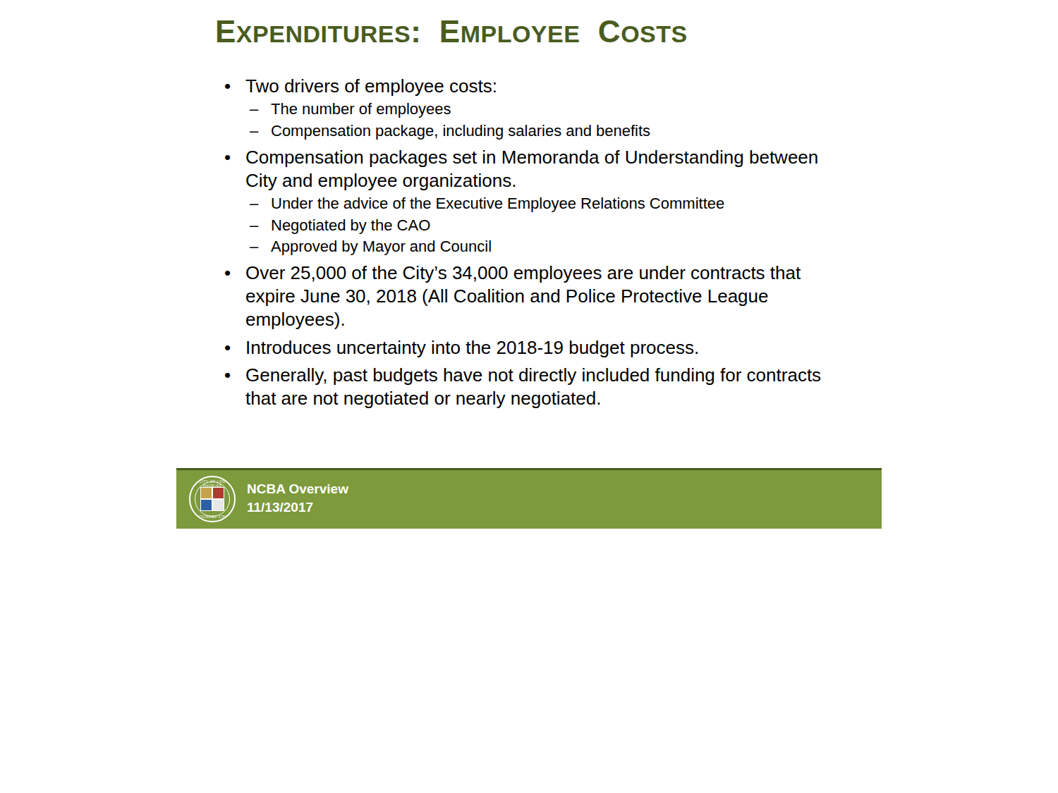EXPENDITURES: EMPLOYEE COSTS
Two drivers of employee costs:
The number of employees
Compensation package, including salaries and benefits
Compensation packages set in Memoranda of Understanding between City and employee organizations.
Under the advice of the Executive Employee Relations Committee
Negotiated by the CAO
Approved by Mayor and Council
Over 25,000 of the City’s 34,000 employees are under contracts that expire June 30, 2018 (All Coalition and Police Protective League employees).
Introduces uncertainty into the 2018-19 budget process.
Generally, past budgets have not directly included funding for contracts that are not negotiated or nearly negotiated.
CITY OF LOS ANGELES
FOUNDED 1781
NCBA Overview
11/13/2017